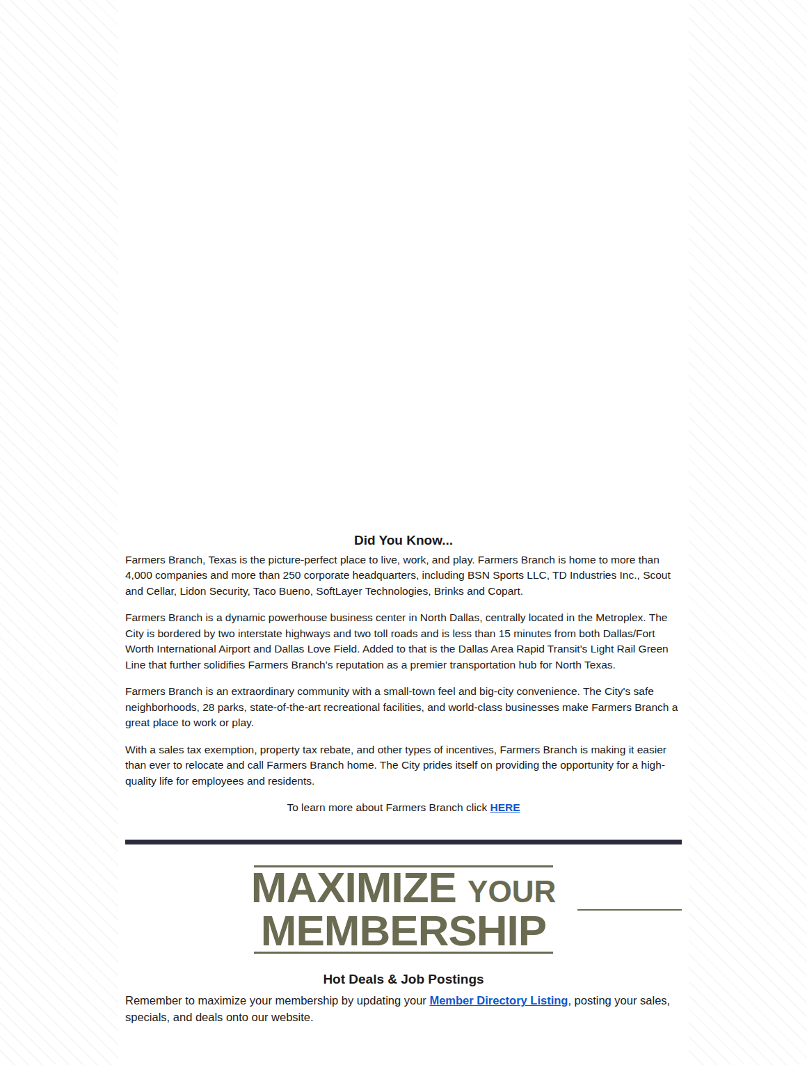Did You Know...
Farmers Branch, Texas is the picture-perfect place to live, work, and play. Farmers Branch is home to more than 4,000 companies and more than 250 corporate headquarters, including BSN Sports LLC, TD Industries Inc., Scout and Cellar, Lidon Security, Taco Bueno, SoftLayer Technologies, Brinks and Copart.
Farmers Branch is a dynamic powerhouse business center in North Dallas, centrally located in the Metroplex. The City is bordered by two interstate highways and two toll roads and is less than 15 minutes from both Dallas/Fort Worth International Airport and Dallas Love Field. Added to that is the Dallas Area Rapid Transit's Light Rail Green Line that further solidifies Farmers Branch's reputation as a premier transportation hub for North Texas.
Farmers Branch is an extraordinary community with a small-town feel and big-city convenience. The City's safe neighborhoods, 28 parks, state-of-the-art recreational facilities, and world-class businesses make Farmers Branch a great place to work or play.
With a sales tax exemption, property tax rebate, and other types of incentives, Farmers Branch is making it easier than ever to relocate and call Farmers Branch home. The City prides itself on providing the opportunity for a high-quality life for employees and residents.
To learn more about Farmers Branch click HERE
MAXIMIZE YOUR
MEMBERSHIP
Hot Deals & Job Postings
Remember to maximize your membership by updating your Member Directory Listing, posting your sales, specials, and deals onto our website.